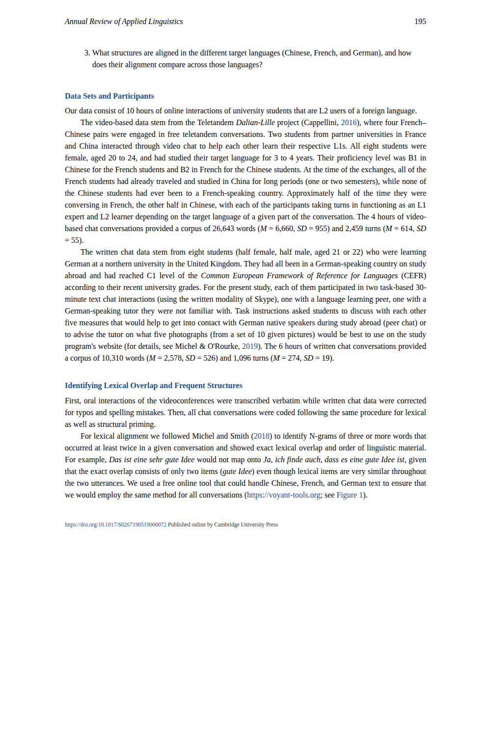Annual Review of Applied Linguistics 195
What structures are aligned in the different target languages (Chinese, French, and German), and how does their alignment compare across those languages?
Data Sets and Participants
Our data consist of 10 hours of online interactions of university students that are L2 users of a foreign language.
The video-based data stem from the Teletandem Dalian-Lille project (Cappellini, 2016), where four French–Chinese pairs were engaged in free teletandem conversations. Two students from partner universities in France and China interacted through video chat to help each other learn their respective L1s. All eight students were female, aged 20 to 24, and had studied their target language for 3 to 4 years. Their proficiency level was B1 in Chinese for the French students and B2 in French for the Chinese students. At the time of the exchanges, all of the French students had already traveled and studied in China for long periods (one or two semesters), while none of the Chinese students had ever been to a French-speaking country. Approximately half of the time they were conversing in French, the other half in Chinese, with each of the participants taking turns in functioning as an L1 expert and L2 learner depending on the target language of a given part of the conversation. The 4 hours of video-based chat conversations provided a corpus of 26,643 words (M = 6,660, SD = 955) and 2,459 turns (M = 614, SD = 55).
The written chat data stem from eight students (half female, half male, aged 21 or 22) who were learning German at a northern university in the United Kingdom. They had all been in a German-speaking country on study abroad and had reached C1 level of the Common European Framework of Reference for Languages (CEFR) according to their recent university grades. For the present study, each of them participated in two task-based 30-minute text chat interactions (using the written modality of Skype), one with a language learning peer, one with a German-speaking tutor they were not familiar with. Task instructions asked students to discuss with each other five measures that would help to get into contact with German native speakers during study abroad (peer chat) or to advise the tutor on what five photographs (from a set of 10 given pictures) would be best to use on the study program's website (for details, see Michel & O'Rourke, 2019). The 6 hours of written chat conversations provided a corpus of 10,310 words (M = 2,578, SD = 526) and 1,096 turns (M = 274, SD = 19).
Identifying Lexical Overlap and Frequent Structures
First, oral interactions of the videoconferences were transcribed verbatim while written chat data were corrected for typos and spelling mistakes. Then, all chat conversations were coded following the same procedure for lexical as well as structural priming.
For lexical alignment we followed Michel and Smith (2018) to identify N-grams of three or more words that occurred at least twice in a given conversation and showed exact lexical overlap and order of linguistic material. For example, Das ist eine sehr gute Idee would not map onto Ja, ich finde auch, dass es eine gute Idee ist, given that the exact overlap consists of only two items (gute Idee) even though lexical items are very similar throughout the two utterances. We used a free online tool that could handle Chinese, French, and German text to ensure that we would employ the same method for all conversations (https://voyant-tools.org; see Figure 1).
https://doi.org/10.1017/S0267190519000072 Published online by Cambridge University Press